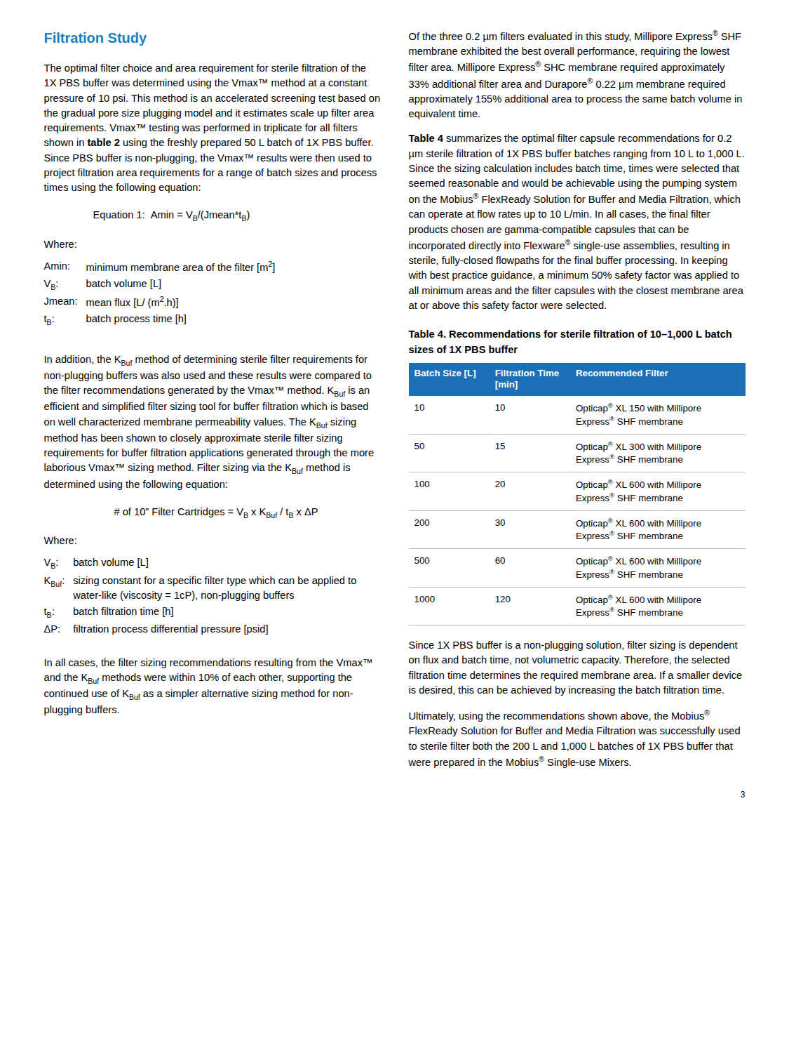Filtration Study
The optimal filter choice and area requirement for sterile filtration of the 1X PBS buffer was determined using the Vmax™ method at a constant pressure of 10 psi. This method is an accelerated screening test based on the gradual pore size plugging model and it estimates scale up filter area requirements. Vmax™ testing was performed in triplicate for all filters shown in table 2 using the freshly prepared 50 L batch of 1X PBS buffer. Since PBS buffer is non-plugging, the Vmax™ results were then used to project filtration area requirements for a range of batch sizes and process times using the following equation:
Equation 1: Amin = VB/(Jmean*tB)
Where:
Amin:
minimum membrane area of the filter [m2]
VB:
batch volume [L]
Jmean:
mean flux [L/ (m2.h)]
tB:
batch process time [h]
In addition, the KBuf method of determining sterile filter requirements for non-plugging buffers was also used and these results were compared to the filter recommendations generated by the Vmax™ method. KBuf is an efficient and simplified filter sizing tool for buffer filtration which is based on well characterized membrane permeability values. The KBuf sizing method has been shown to closely approximate sterile filter sizing requirements for buffer filtration applications generated through the more laborious Vmax™ sizing method. Filter sizing via the KBuf method is determined using the following equation:
# of 10” Filter Cartridges = VB x KBuf / tB x ΔP
Where:
VB:
batch volume [L]
KBuf:
sizing constant for a specific filter type which can be applied to water-like (viscosity = 1cP), non-plugging buffers
tB:
batch filtration time [h]
ΔP:
filtration process differential pressure [psid]
In all cases, the filter sizing recommendations resulting from the Vmax™ and the KBuf methods were within 10% of each other, supporting the continued use of KBuf as a simpler alternative sizing method for non-plugging buffers.
Of the three 0.2 µm filters evaluated in this study, Millipore Express® SHF membrane exhibited the best overall performance, requiring the lowest filter area. Millipore Express® SHC membrane required approximately 33% additional filter area and Durapore® 0.22 µm membrane required approximately 155% additional area to process the same batch volume in equivalent time.
Table 4 summarizes the optimal filter capsule recommendations for 0.2 µm sterile filtration of 1X PBS buffer batches ranging from 10 L to 1,000 L. Since the sizing calculation includes batch time, times were selected that seemed reasonable and would be achievable using the pumping system on the Mobius® FlexReady Solution for Buffer and Media Filtration, which can operate at flow rates up to 10 L/min. In all cases, the final filter products chosen are gamma-compatible capsules that can be incorporated directly into Flexware® single-use assemblies, resulting in sterile, fully-closed flowpaths for the final buffer processing. In keeping with best practice guidance, a minimum 50% safety factor was applied to all minimum areas and the filter capsules with the closest membrane area at or above this safety factor were selected.
Table 4. Recommendations for sterile filtration of 10–1,000 L batch sizes of 1X PBS buffer
| Batch Size [L] | Filtration Time [min] | Recommended Filter |
| --- | --- | --- |
| 10 | 10 | Opticap ® XL 150 with Millipore Express ® SHF membrane |
| 50 | 15 | Opticap ® XL 300 with Millipore Express ® SHF membrane |
| 100 | 20 | Opticap ® XL 600 with Millipore Express ® SHF membrane |
| 200 | 30 | Opticap ® XL 600 with Millipore Express ® SHF membrane |
| 500 | 60 | Opticap ® XL 600 with Millipore Express ® SHF membrane |
| 1000 | 120 | Opticap ® XL 600 with Millipore Express ® SHF membrane |
Since 1X PBS buffer is a non-plugging solution, filter sizing is dependent on flux and batch time, not volumetric capacity. Therefore, the selected filtration time determines the required membrane area. If a smaller device is desired, this can be achieved by increasing the batch filtration time.
Ultimately, using the recommendations shown above, the Mobius® FlexReady Solution for Buffer and Media Filtration was successfully used to sterile filter both the 200 L and 1,000 L batches of 1X PBS buffer that were prepared in the Mobius® Single-use Mixers.
3